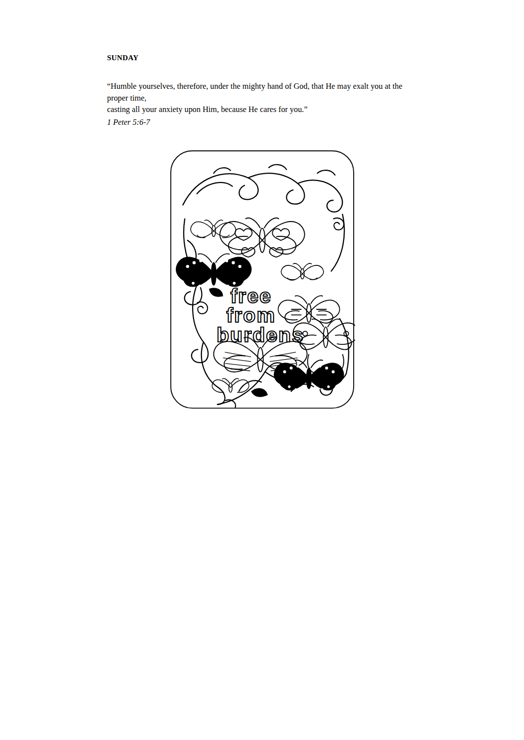Sunday
“Humble yourselves, therefore, under the mighty hand of God, that He may exalt you at the proper time,
casting all your anxiety upon Him, because He cares for you.”
1 Peter 5:6-7
Coloring page: free from burdens A rounded rectangle frame filled with outlined butterflies, decorative flourishes and the hand-lettered words “free from burdens” ready to be colored in. free from burdens
Coloring page with butterflies, flourishes, and the words “free from burdens.”